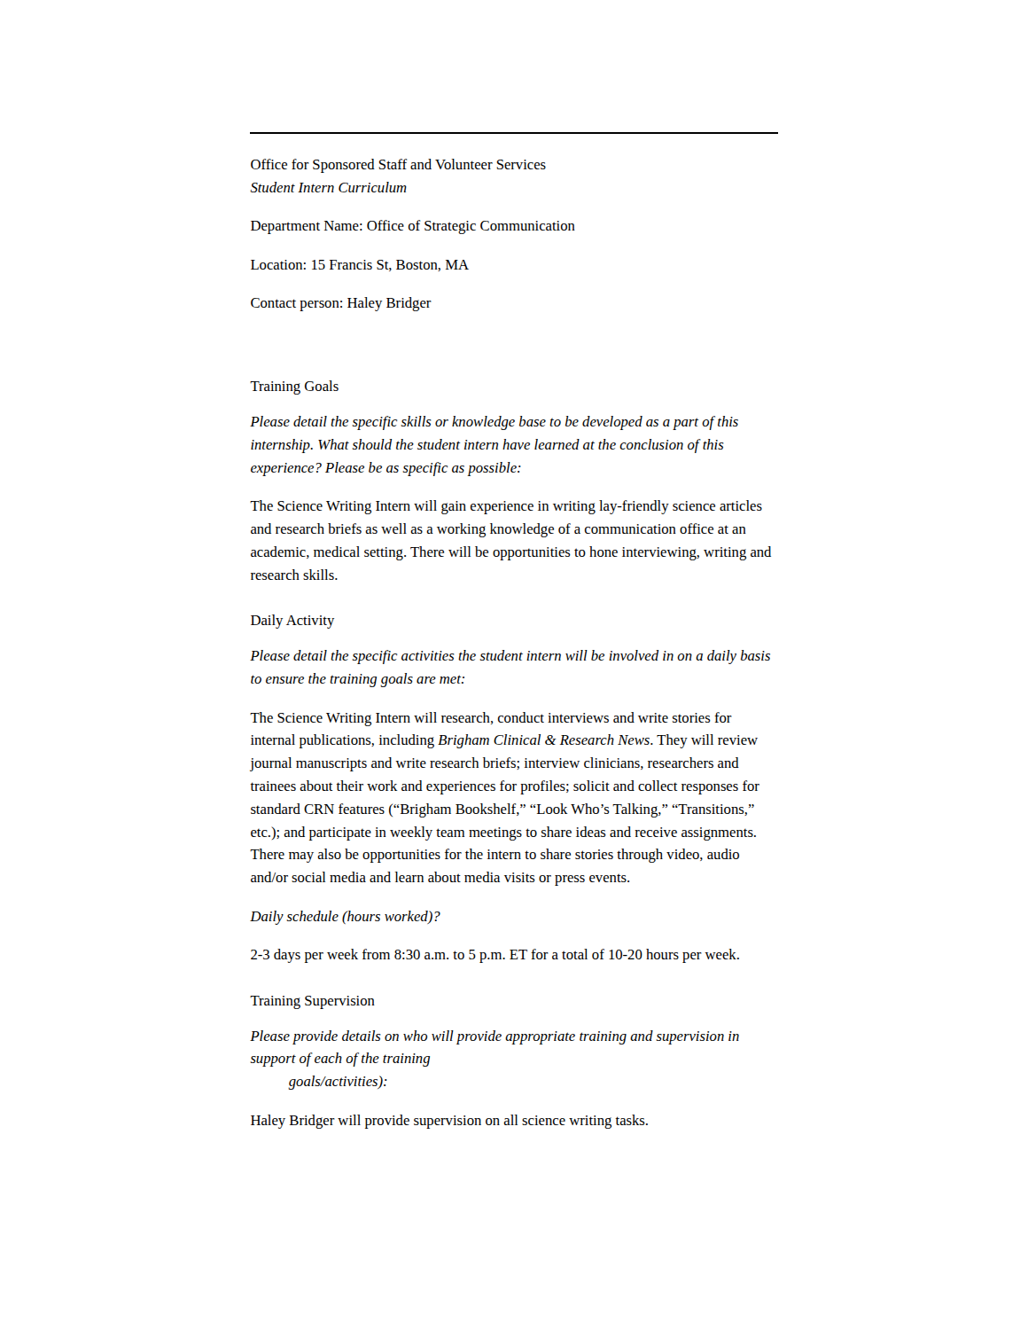Office for Sponsored Staff and Volunteer Services
Student Intern Curriculum
Department Name: Office of Strategic Communication
Location: 15 Francis St, Boston, MA
Contact person: Haley Bridger
Training Goals
Please detail the specific skills or knowledge base to be developed as a part of this internship. What should the student intern have learned at the conclusion of this experience? Please be as specific as possible:
The Science Writing Intern will gain experience in writing lay-friendly science articles and research briefs as well as a working knowledge of a communication office at an academic, medical setting. There will be opportunities to hone interviewing, writing and research skills.
Daily Activity
Please detail the specific activities the student intern will be involved in on a daily basis to ensure the training goals are met:
The Science Writing Intern will research, conduct interviews and write stories for internal publications, including Brigham Clinical & Research News. They will review journal manuscripts and write research briefs; interview clinicians, researchers and trainees about their work and experiences for profiles; solicit and collect responses for standard CRN features (“Brigham Bookshelf,” “Look Who’s Talking,” “Transitions,” etc.); and participate in weekly team meetings to share ideas and receive assignments. There may also be opportunities for the intern to share stories through video, audio and/or social media and learn about media visits or press events.
Daily schedule (hours worked)?
2-3 days per week from 8:30 a.m. to 5 p.m. ET for a total of 10-20 hours per week.
Training Supervision
Please provide details on who will provide appropriate training and supervision in support of each of the training goals/activities):
Haley Bridger will provide supervision on all science writing tasks.